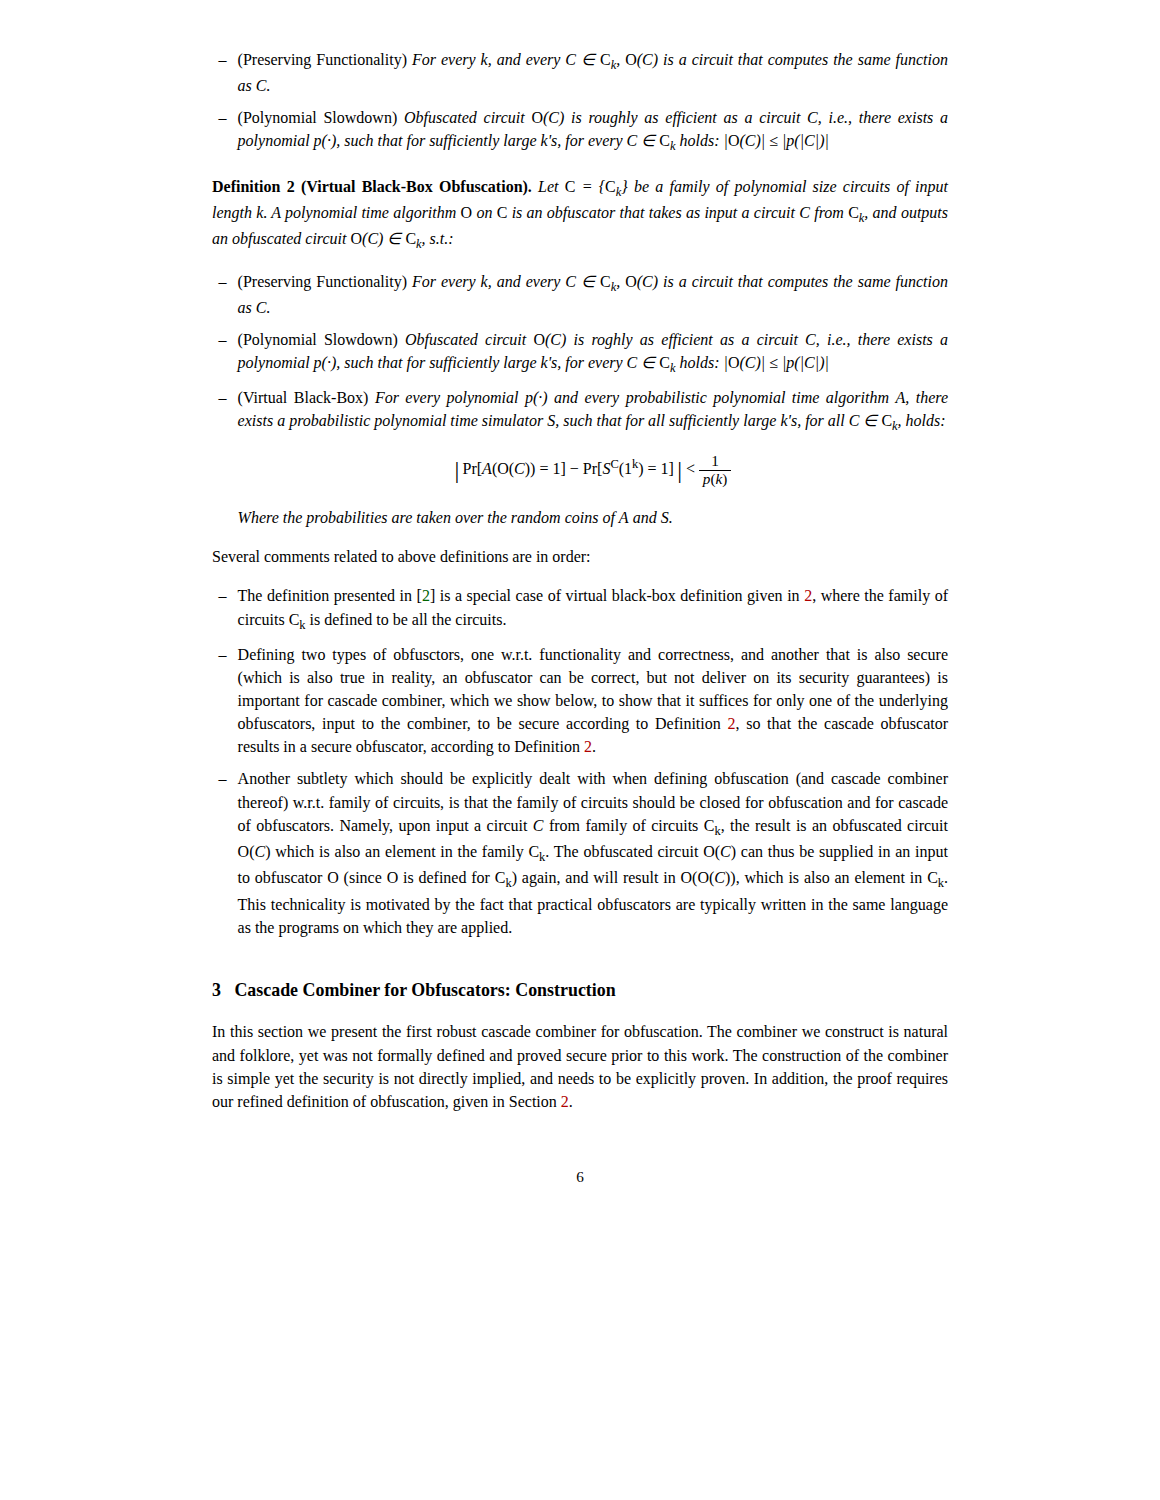(Preserving Functionality) For every k, and every C ∈ Ck, O(C) is a circuit that computes the same function as C.
(Polynomial Slowdown) Obfuscated circuit O(C) is roughly as efficient as a circuit C, i.e., there exists a polynomial p(·), such that for sufficiently large k's, for every C ∈ Ck holds: |O(C)| ≤ |p(|C|)|
Definition 2 (Virtual Black-Box Obfuscation). Let C = {Ck} be a family of polynomial size circuits of input length k. A polynomial time algorithm O on C is an obfuscator that takes as input a circuit C from Ck, and outputs an obfuscated circuit O(C) ∈ Ck, s.t.:
(Preserving Functionality) For every k, and every C ∈ Ck, O(C) is a circuit that computes the same function as C.
(Polynomial Slowdown) Obfuscated circuit O(C) is roghly as efficient as a circuit C, i.e., there exists a polynomial p(·), such that for sufficiently large k's, for every C ∈ Ck holds: |O(C)| ≤ |p(|C|)|
(Virtual Black-Box) For every polynomial p(·) and every probabilistic polynomial time algorithm A, there exists a probabilistic polynomial time simulator S, such that for all sufficiently large k's, for all C ∈ Ck, holds:
| Pr[A(O(C)) = 1] − Pr[SC(1k) = 1] | < 1 p(k)
Where the probabilities are taken over the random coins of A and S.
Several comments related to above definitions are in order:
The definition presented in [2] is a special case of virtual black-box definition given in 2, where the family of circuits Ck is defined to be all the circuits.
Defining two types of obfusctors, one w.r.t. functionality and correctness, and another that is also secure (which is also true in reality, an obfuscator can be correct, but not deliver on its security guarantees) is important for cascade combiner, which we show below, to show that it suffices for only one of the underlying obfuscators, input to the combiner, to be secure according to Definition 2, so that the cascade obfuscator results in a secure obfuscator, according to Definition 2.
Another subtlety which should be explicitly dealt with when defining obfuscation (and cascade combiner thereof) w.r.t. family of circuits, is that the family of circuits should be closed for obfuscation and for cascade of obfuscators. Namely, upon input a circuit C from family of circuits Ck, the result is an obfuscated circuit O(C) which is also an element in the family Ck. The obfuscated circuit O(C) can thus be supplied in an input to obfuscator O (since O is defined for Ck) again, and will result in O(O(C)), which is also an element in Ck. This technicality is motivated by the fact that practical obfuscators are typically written in the same language as the programs on which they are applied.
3 Cascade Combiner for Obfuscators: Construction
In this section we present the first robust cascade combiner for obfuscation. The combiner we construct is natural and folklore, yet was not formally defined and proved secure prior to this work. The construction of the combiner is simple yet the security is not directly implied, and needs to be explicitly proven. In addition, the proof requires our refined definition of obfuscation, given in Section 2.
6